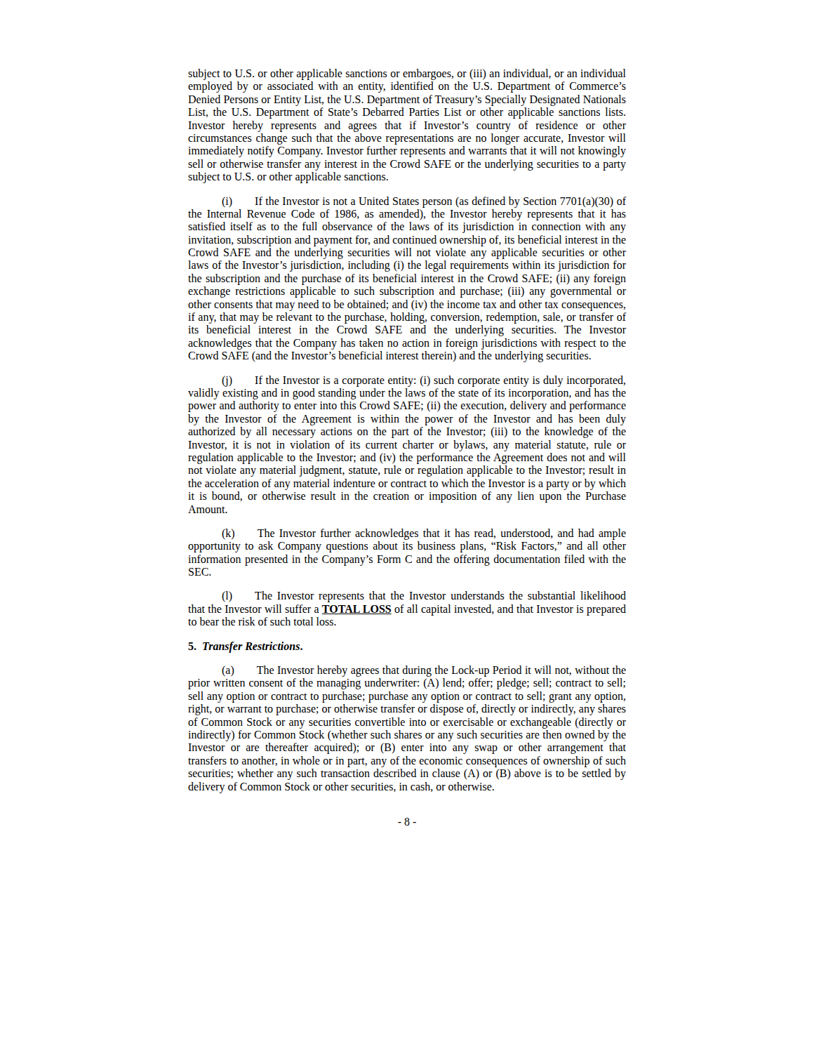subject to U.S. or other applicable sanctions or embargoes, or (iii) an individual, or an individual employed by or associated with an entity, identified on the U.S. Department of Commerce’s Denied Persons or Entity List, the U.S. Department of Treasury’s Specially Designated Nationals List, the U.S. Department of State’s Debarred Parties List or other applicable sanctions lists. Investor hereby represents and agrees that if Investor’s country of residence or other circumstances change such that the above representations are no longer accurate, Investor will immediately notify Company. Investor further represents and warrants that it will not knowingly sell or otherwise transfer any interest in the Crowd SAFE or the underlying securities to a party subject to U.S. or other applicable sanctions.
(i)  If the Investor is not a United States person (as defined by Section 7701(a)(30) of the Internal Revenue Code of 1986, as amended), the Investor hereby represents that it has satisfied itself as to the full observance of the laws of its jurisdiction in connection with any invitation, subscription and payment for, and continued ownership of, its beneficial interest in the Crowd SAFE and the underlying securities will not violate any applicable securities or other laws of the Investor’s jurisdiction, including (i) the legal requirements within its jurisdiction for the subscription and the purchase of its beneficial interest in the Crowd SAFE; (ii) any foreign exchange restrictions applicable to such subscription and purchase; (iii) any governmental or other consents that may need to be obtained; and (iv) the income tax and other tax consequences, if any, that may be relevant to the purchase, holding, conversion, redemption, sale, or transfer of its beneficial interest in the Crowd SAFE and the underlying securities. The Investor acknowledges that the Company has taken no action in foreign jurisdictions with respect to the Crowd SAFE (and the Investor’s beneficial interest therein) and the underlying securities.
(j)  If the Investor is a corporate entity: (i) such corporate entity is duly incorporated, validly existing and in good standing under the laws of the state of its incorporation, and has the power and authority to enter into this Crowd SAFE; (ii) the execution, delivery and performance by the Investor of the Agreement is within the power of the Investor and has been duly authorized by all necessary actions on the part of the Investor; (iii) to the knowledge of the Investor, it is not in violation of its current charter or bylaws, any material statute, rule or regulation applicable to the Investor; and (iv) the performance the Agreement does not and will not violate any material judgment, statute, rule or regulation applicable to the Investor; result in the acceleration of any material indenture or contract to which the Investor is a party or by which it is bound, or otherwise result in the creation or imposition of any lien upon the Purchase Amount.
(k)  The Investor further acknowledges that it has read, understood, and had ample opportunity to ask Company questions about its business plans, “Risk Factors,” and all other information presented in the Company’s Form C and the offering documentation filed with the SEC.
(l)  The Investor represents that the Investor understands the substantial likelihood that the Investor will suffer a TOTAL LOSS of all capital invested, and that Investor is prepared to bear the risk of such total loss.
5. Transfer Restrictions.
(a)  The Investor hereby agrees that during the Lock-up Period it will not, without the prior written consent of the managing underwriter: (A) lend; offer; pledge; sell; contract to sell; sell any option or contract to purchase; purchase any option or contract to sell; grant any option, right, or warrant to purchase; or otherwise transfer or dispose of, directly or indirectly, any shares of Common Stock or any securities convertible into or exercisable or exchangeable (directly or indirectly) for Common Stock (whether such shares or any such securities are then owned by the Investor or are thereafter acquired); or (B) enter into any swap or other arrangement that transfers to another, in whole or in part, any of the economic consequences of ownership of such securities; whether any such transaction described in clause (A) or (B) above is to be settled by delivery of Common Stock or other securities, in cash, or otherwise.
- 8 -